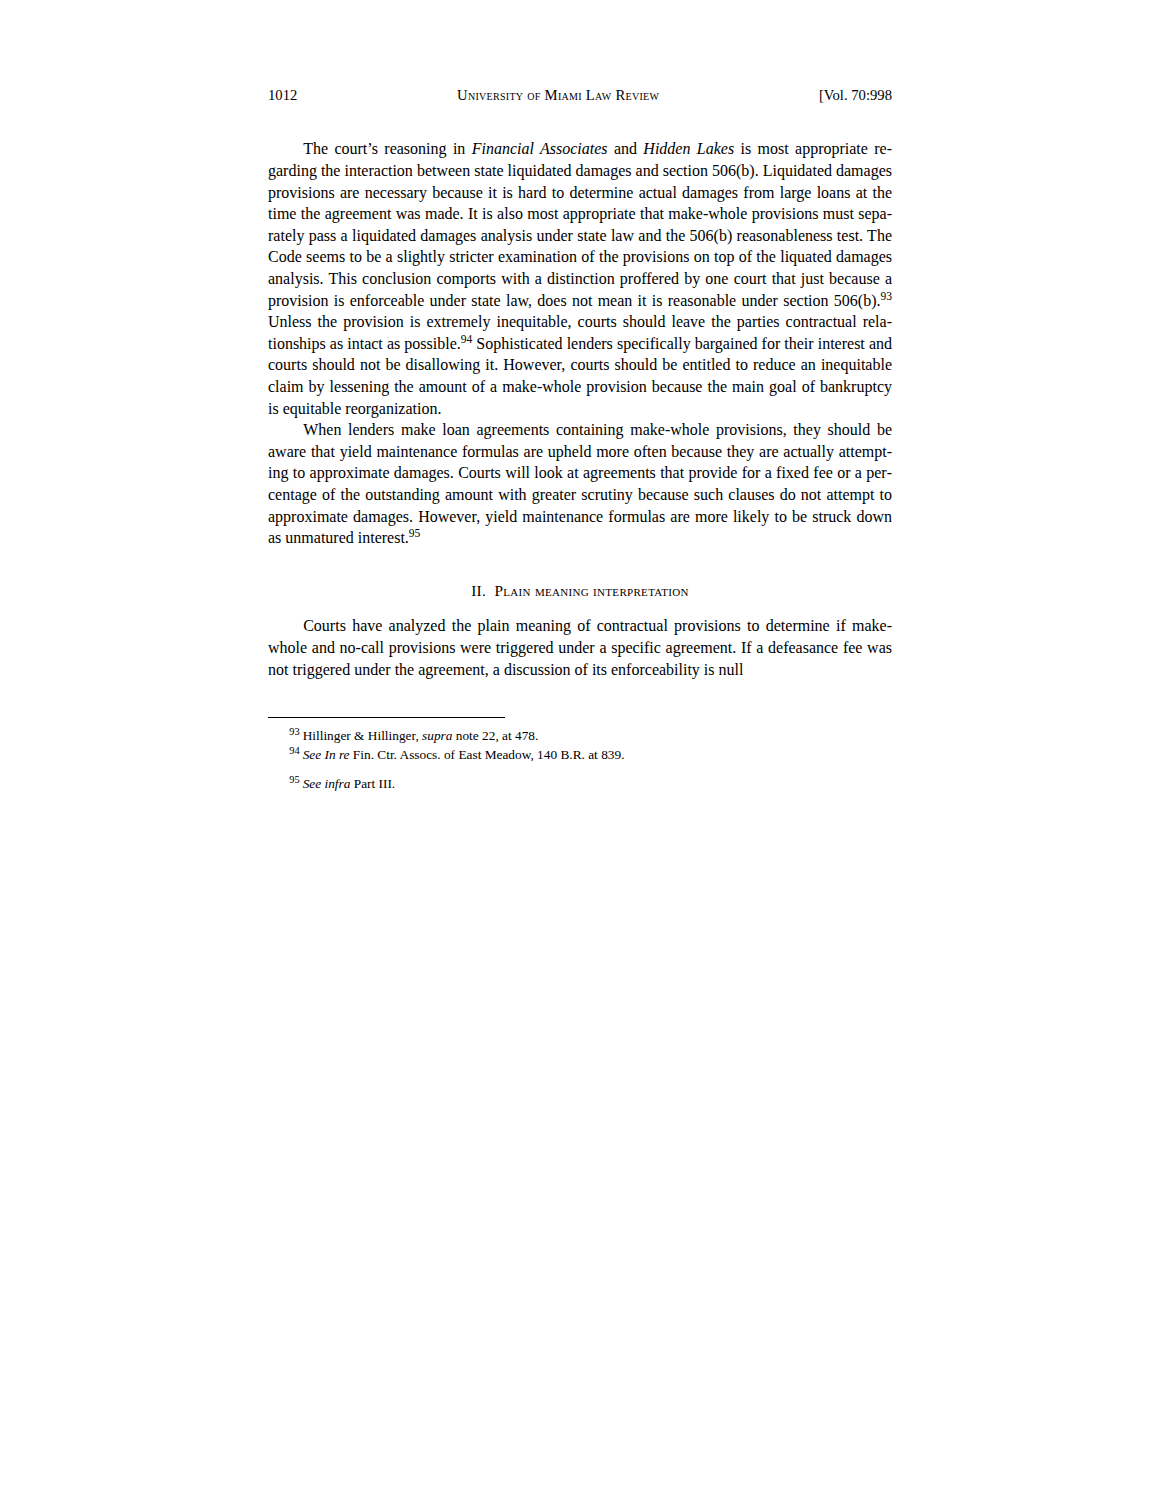1012 University of Miami Law Review [Vol. 70:998
The court’s reasoning in Financial Associates and Hidden Lakes is most appropriate regarding the interaction between state liquidated damages and section 506(b). Liquidated damages provisions are necessary because it is hard to determine actual damages from large loans at the time the agreement was made. It is also most appropriate that make-whole provisions must separately pass a liquidated damages analysis under state law and the 506(b) reasonableness test. The Code seems to be a slightly stricter examination of the provisions on top of the liquated damages analysis. This conclusion comports with a distinction proffered by one court that just because a provision is enforceable under state law, does not mean it is reasonable under section 506(b).93 Unless the provision is extremely inequitable, courts should leave the parties contractual relationships as intact as possible.94 Sophisticated lenders specifically bargained for their interest and courts should not be disallowing it. However, courts should be entitled to reduce an inequitable claim by lessening the amount of a make-whole provision because the main goal of bankruptcy is equitable reorganization.
When lenders make loan agreements containing make-whole provisions, they should be aware that yield maintenance formulas are upheld more often because they are actually attempting to approximate damages. Courts will look at agreements that provide for a fixed fee or a percentage of the outstanding amount with greater scrutiny because such clauses do not attempt to approximate damages. However, yield maintenance formulas are more likely to be struck down as unmatured interest.95
II. Plain meaning interpretation
Courts have analyzed the plain meaning of contractual provisions to determine if make-whole and no-call provisions were triggered under a specific agreement. If a defeasance fee was not triggered under the agreement, a discussion of its enforceability is null
93 Hillinger & Hillinger, supra note 22, at 478.
94 See In re Fin. Ctr. Assocs. of East Meadow, 140 B.R. at 839.
95 See infra Part III.